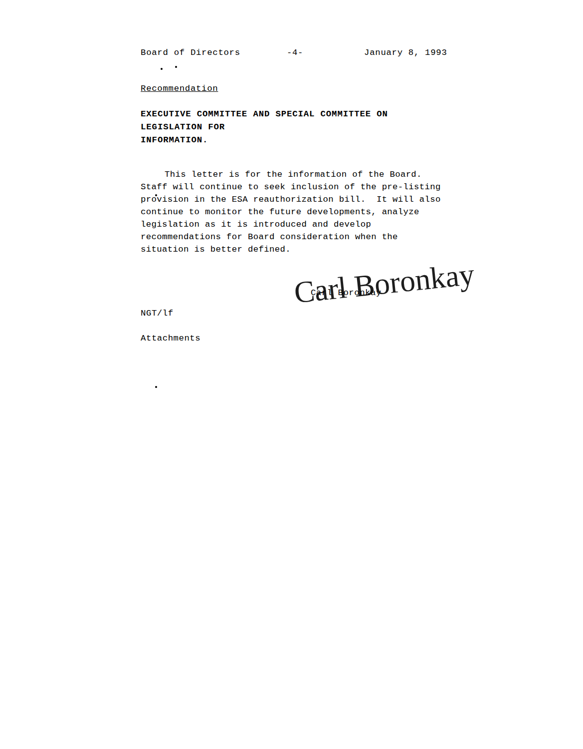Board of Directors
-4-
January 8, 1993
Recommendation
EXECUTIVE COMMITTEE AND SPECIAL COMMITTEE ON LEGISLATION FOR
INFORMATION.
This letter is for the information of the Board. Staff will continue to seek inclusion of the pre-listing provision in the ESA reauthorization bill. It will also continue to monitor the future developments, analyze legislation as it is introduced and develop recommendations for Board consideration when the situation is better defined.
Carl Boronkay Carl Boronkay
NGT/lf
Attachments